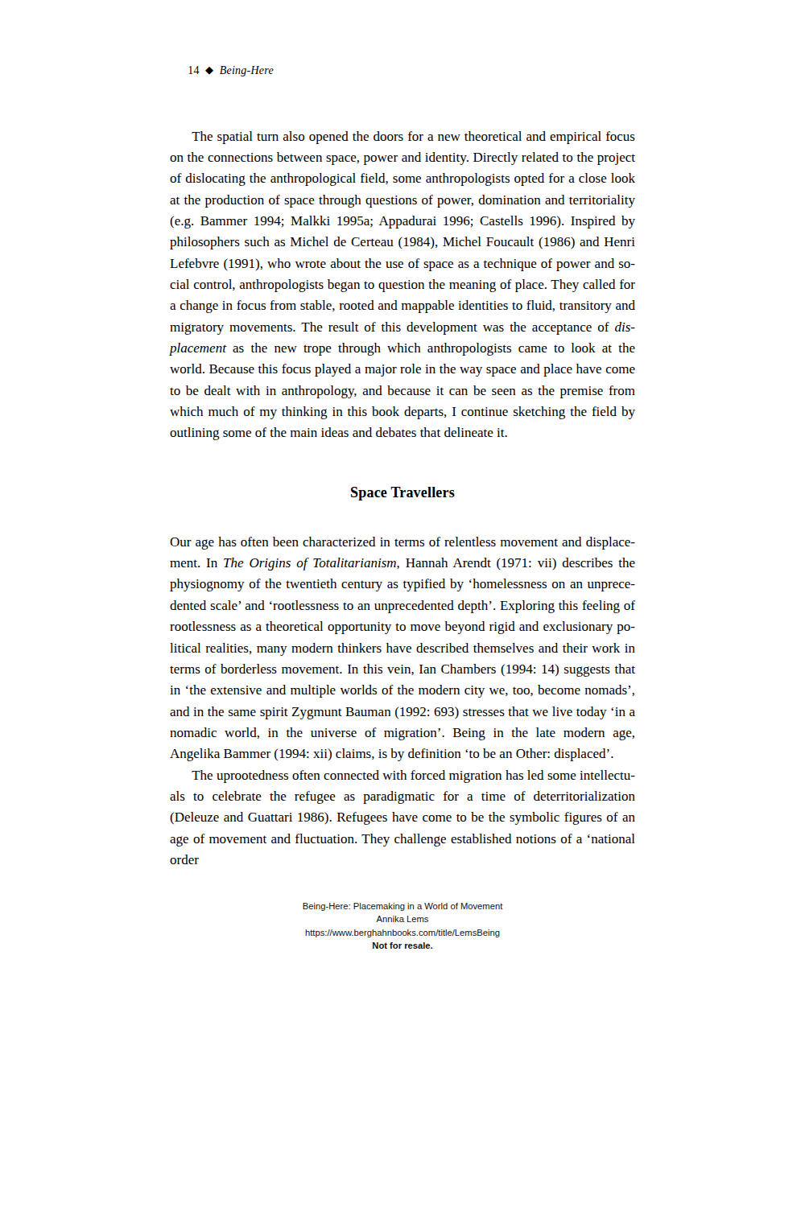14◆Being-Here
The spatial turn also opened the doors for a new theoretical and empirical focus on the connections between space, power and identity. Directly related to the project of dislocating the anthropological field, some anthropologists opted for a close look at the production of space through questions of power, domination and territoriality (e.g. Bammer 1994; Malkki 1995a; Appadurai 1996; Castells 1996). Inspired by philosophers such as Michel de Certeau (1984), Michel Foucault (1986) and Henri Lefebvre (1991), who wrote about the use of space as a technique of power and social control, anthropologists began to question the meaning of place. They called for a change in focus from stable, rooted and mappable identities to fluid, transitory and migratory movements. The result of this development was the acceptance of displacement as the new trope through which anthropologists came to look at the world. Because this focus played a major role in the way space and place have come to be dealt with in anthropology, and because it can be seen as the premise from which much of my thinking in this book departs, I continue sketching the field by outlining some of the main ideas and debates that delineate it.
Space Travellers
Our age has often been characterized in terms of relentless movement and displacement. In The Origins of Totalitarianism, Hannah Arendt (1971: vii) describes the physiognomy of the twentieth century as typified by ‘homelessness on an unprecedented scale’ and ‘rootlessness to an unprecedented depth’. Exploring this feeling of rootlessness as a theoretical opportunity to move beyond rigid and exclusionary political realities, many modern thinkers have described themselves and their work in terms of borderless movement. In this vein, Ian Chambers (1994: 14) suggests that in ‘the extensive and multiple worlds of the modern city we, too, become nomads’, and in the same spirit Zygmunt Bauman (1992: 693) stresses that we live today ‘in a nomadic world, in the universe of migration’. Being in the late modern age, Angelika Bammer (1994: xii) claims, is by definition ‘to be an Other: displaced’.
The uprootedness often connected with forced migration has led some intellectuals to celebrate the refugee as paradigmatic for a time of deterritorialization (Deleuze and Guattari 1986). Refugees have come to be the symbolic figures of an age of movement and fluctuation. They challenge established notions of a ‘national order
Being-Here: Placemaking in a World of Movement
Annika Lems
https://www.berghahnbooks.com/title/LemsBeing
Not for resale.